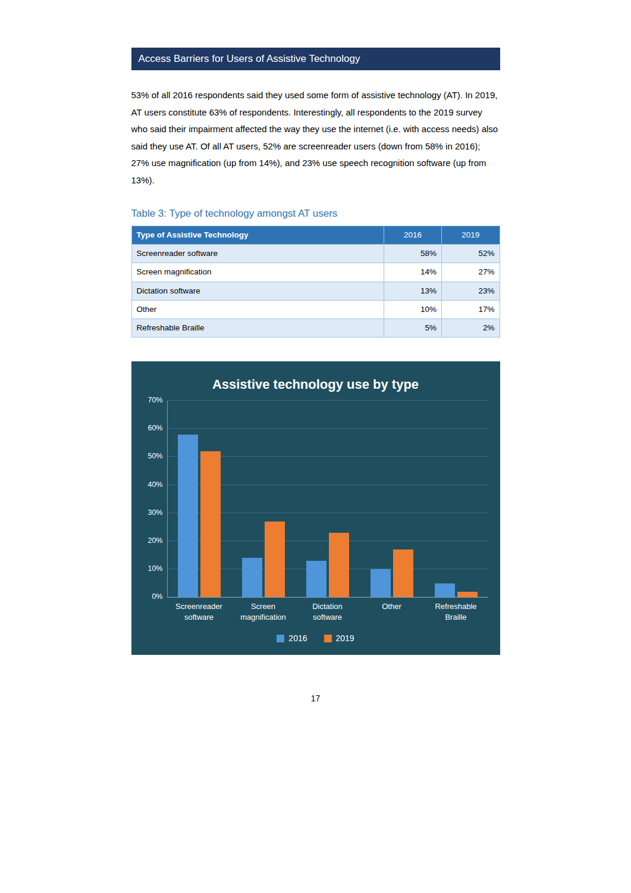Access Barriers for Users of Assistive Technology
53% of all 2016 respondents said they used some form of assistive technology (AT). In 2019, AT users constitute 63% of respondents. Interestingly, all respondents to the 2019 survey who said their impairment affected the way they use the internet (i.e. with access needs) also said they use AT. Of all AT users, 52% are screenreader users (down from 58% in 2016); 27% use magnification (up from 14%), and 23% use speech recognition software (up from 13%).
Table 3: Type of technology amongst AT users
| Type of Assistive Technology | 2016 | 2019 |
| --- | --- | --- |
| Screenreader software | 58% | 52% |
| Screen magnification | 14% | 27% |
| Dictation software | 13% | 23% |
| Other | 10% | 17% |
| Refreshable Braille | 5% | 2% |
Assistive technology use by type
70%
60%
50%
40%
30%
20%
10%
0%
Screenreader
software
Screen
magnification
Dictation
software
Other
Refreshable
Braille
2016 2019
17